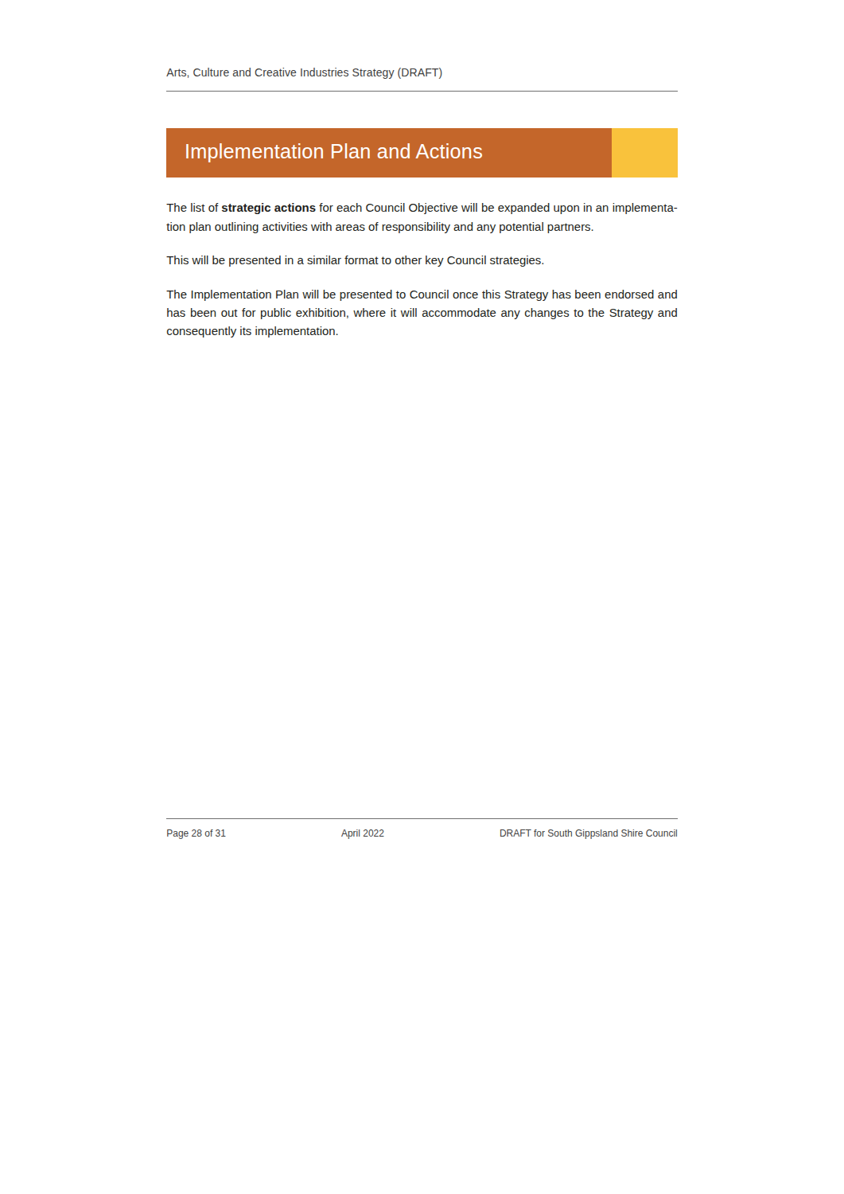Arts, Culture and Creative Industries Strategy (DRAFT)
Implementation Plan and Actions
The list of strategic actions for each Council Objective will be expanded upon in an implementation plan outlining activities with areas of responsibility and any potential partners.
This will be presented in a similar format to other key Council strategies.
The Implementation Plan will be presented to Council once this Strategy has been endorsed and has been out for public exhibition, where it will accommodate any changes to the Strategy and consequently its implementation.
Page 28 of 31
April 2022
DRAFT for South Gippsland Shire Council